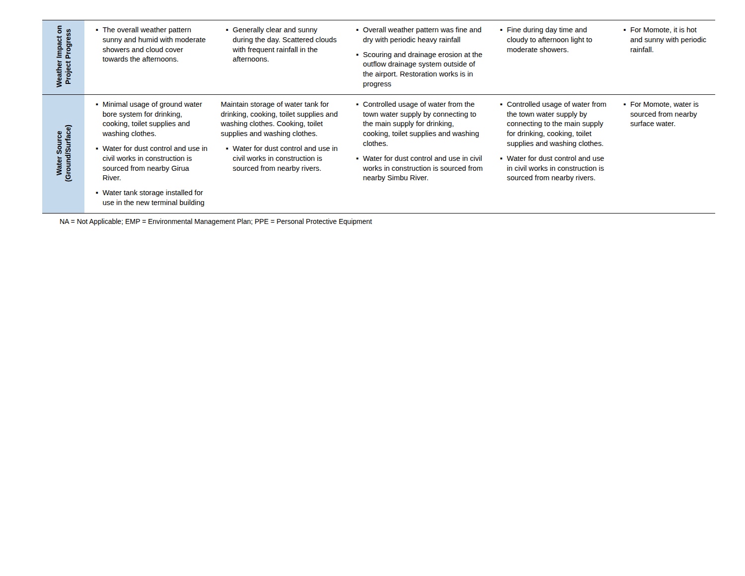| | Weather Impact on Project Progress | The overall weather pattern sunny and humid with moderate showers and cloud cover towards the afternoons. | Generally clear and sunny during the day. Scattered clouds with frequent rainfall in the afternoons. | Overall weather pattern was fine and dry with periodic heavy rainfall Scouring and drainage erosion at the outflow drainage system outside of the airport. Restoration works is in progress | Fine during day time and cloudy to afternoon light to moderate showers. | For Momote, it is hot and sunny with periodic rainfall. |
| | Water Source (Ground/Surface) | Minimal usage of ground water bore system for drinking, cooking, toilet supplies and washing clothes. Water for dust control and use in civil works in construction is sourced from nearby Girua River. Water tank storage installed for use in the new terminal building | Maintain storage of water tank for drinking, cooking, toilet supplies and washing clothes. Cooking, toilet supplies and washing clothes. Water for dust control and use in civil works in construction is sourced from nearby rivers. | Controlled usage of water from the town water supply by connecting to the main supply for drinking, cooking, toilet supplies and washing clothes. Water for dust control and use in civil works in construction is sourced from nearby Simbu River. | Controlled usage of water from the town water supply by connecting to the main supply for drinking, cooking, toilet supplies and washing clothes. Water for dust control and use in civil works in construction is sourced from nearby rivers. | For Momote, water is sourced from nearby surface water. |
NA = Not Applicable; EMP = Environmental Management Plan; PPE = Personal Protective Equipment